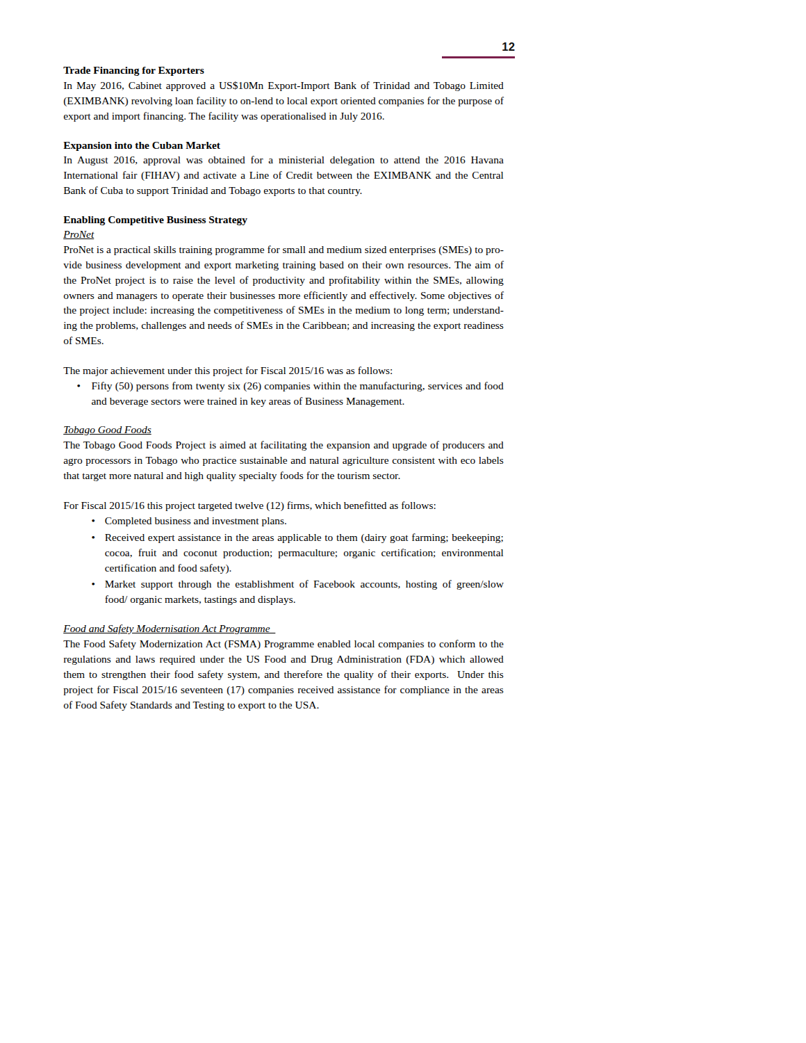12
Trade Financing for Exporters
In May 2016, Cabinet approved a US$10Mn Export-Import Bank of Trinidad and Tobago Limited (EXIMBANK) revolving loan facility to on-lend to local export oriented companies for the purpose of export and import financing. The facility was operationalised in July 2016.
Expansion into the Cuban Market
In August 2016, approval was obtained for a ministerial delegation to attend the 2016 Havana International fair (FIHAV) and activate a Line of Credit between the EXIMBANK and the Central Bank of Cuba to support Trinidad and Tobago exports to that country.
Enabling Competitive Business Strategy
ProNet
ProNet is a practical skills training programme for small and medium sized enterprises (SMEs) to provide business development and export marketing training based on their own resources. The aim of the ProNet project is to raise the level of productivity and profitability within the SMEs, allowing owners and managers to operate their businesses more efficiently and effectively. Some objectives of the project include: increasing the competitiveness of SMEs in the medium to long term; understanding the problems, challenges and needs of SMEs in the Caribbean; and increasing the export readiness of SMEs.
The major achievement under this project for Fiscal 2015/16 was as follows:
Fifty (50) persons from twenty six (26) companies within the manufacturing, services and food and beverage sectors were trained in key areas of Business Management.
Tobago Good Foods
The Tobago Good Foods Project is aimed at facilitating the expansion and upgrade of producers and agro processors in Tobago who practice sustainable and natural agriculture consistent with eco labels that target more natural and high quality specialty foods for the tourism sector.
For Fiscal 2015/16 this project targeted twelve (12) firms, which benefitted as follows:
Completed business and investment plans.
Received expert assistance in the areas applicable to them (dairy goat farming; beekeeping; cocoa, fruit and coconut production; permaculture; organic certification; environmental certification and food safety).
Market support through the establishment of Facebook accounts, hosting of green/slow food/ organic markets, tastings and displays.
Food and Safety Modernisation Act Programme
The Food Safety Modernization Act (FSMA) Programme enabled local companies to conform to the regulations and laws required under the US Food and Drug Administration (FDA) which allowed them to strengthen their food safety system, and therefore the quality of their exports. Under this project for Fiscal 2015/16 seventeen (17) companies received assistance for compliance in the areas of Food Safety Standards and Testing to export to the USA.